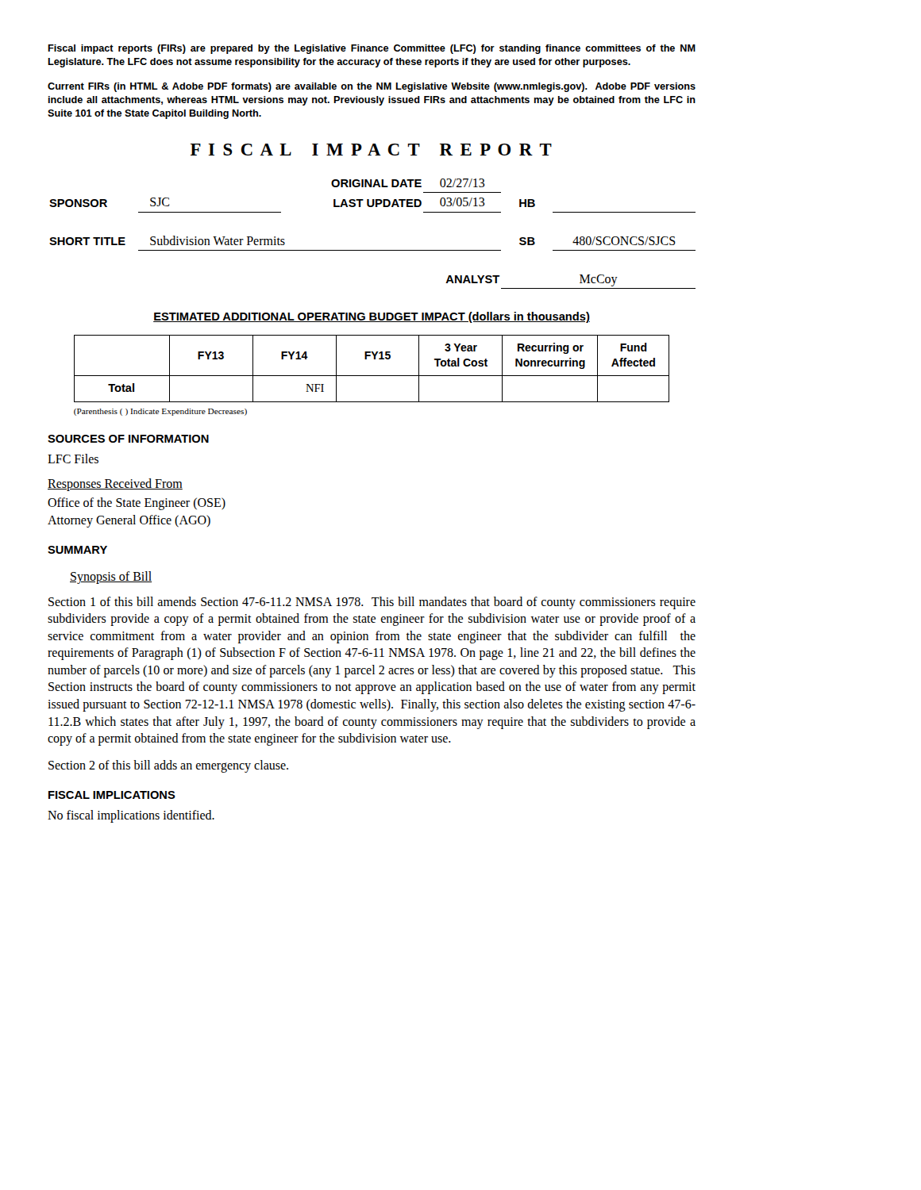Fiscal impact reports (FIRs) are prepared by the Legislative Finance Committee (LFC) for standing finance committees of the NM Legislature. The LFC does not assume responsibility for the accuracy of these reports if they are used for other purposes.
Current FIRs (in HTML & Adobe PDF formats) are available on the NM Legislative Website (www.nmlegis.gov). Adobe PDF versions include all attachments, whereas HTML versions may not. Previously issued FIRs and attachments may be obtained from the LFC in Suite 101 of the State Capitol Building North.
F I S C A L I M P A C T R E P O R T
| | | ORIGINAL DATE | 02/27/13 | | |
| SPONSOR | SJC | LAST UPDATED | 03/05/13 | HB | |
| SHORT TITLE | Subdivision Water Permits | SB | 480/SCONCS/SJCS |
| ANALYST | McCoy |
ESTIMATED ADDITIONAL OPERATING BUDGET IMPACT (dollars in thousands)
| | FY13 | FY14 | FY15 | 3 Year Total Cost | Recurring or Nonrecurring | Fund Affected |
| --- | --- | --- | --- | --- | --- | --- |
| Total | | NFI | | | | |
(Parenthesis ( ) Indicate Expenditure Decreases)
SOURCES OF INFORMATION
LFC Files
Responses Received From
Office of the State Engineer (OSE)
Attorney General Office (AGO)
SUMMARY
Synopsis of Bill
Section 1 of this bill amends Section 47-6-11.2 NMSA 1978. This bill mandates that board of county commissioners require subdividers provide a copy of a permit obtained from the state engineer for the subdivision water use or provide proof of a service commitment from a water provider and an opinion from the state engineer that the subdivider can fulfill the requirements of Paragraph (1) of Subsection F of Section 47-6-11 NMSA 1978. On page 1, line 21 and 22, the bill defines the number of parcels (10 or more) and size of parcels (any 1 parcel 2 acres or less) that are covered by this proposed statue. This Section instructs the board of county commissioners to not approve an application based on the use of water from any permit issued pursuant to Section 72-12-1.1 NMSA 1978 (domestic wells). Finally, this section also deletes the existing section 47-6-11.2.B which states that after July 1, 1997, the board of county commissioners may require that the subdividers to provide a copy of a permit obtained from the state engineer for the subdivision water use.
Section 2 of this bill adds an emergency clause.
FISCAL IMPLICATIONS
No fiscal implications identified.